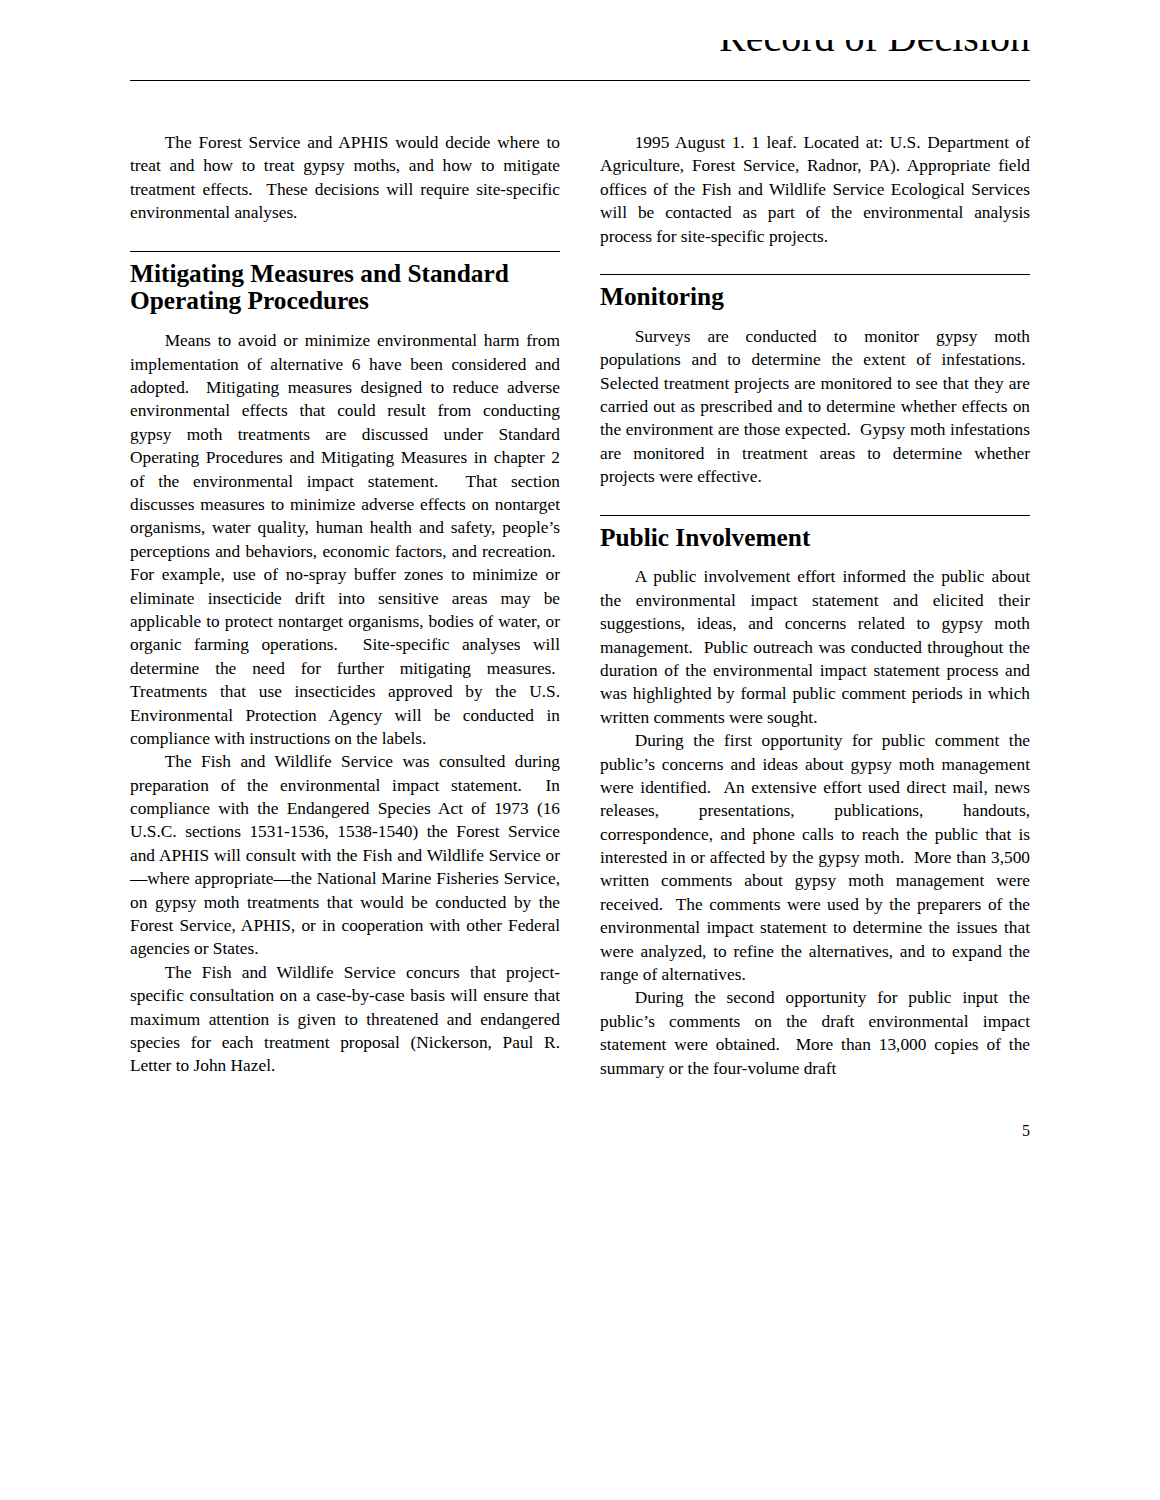Record of Decision
The Forest Service and APHIS would decide where to treat and how to treat gypsy moths, and how to mitigate treatment effects. These decisions will require site-specific environmental analyses.
Mitigating Measures and Standard Operating Procedures
Means to avoid or minimize environmental harm from implementation of alternative 6 have been considered and adopted. Mitigating measures designed to reduce adverse environmental effects that could result from conducting gypsy moth treatments are discussed under Standard Operating Procedures and Mitigating Measures in chapter 2 of the environmental impact statement. That section discusses measures to minimize adverse effects on nontarget organisms, water quality, human health and safety, people’s perceptions and behaviors, economic factors, and recreation. For example, use of no-spray buffer zones to minimize or eliminate insecticide drift into sensitive areas may be applicable to protect nontarget organisms, bodies of water, or organic farming operations. Site-specific analyses will determine the need for further mitigating measures. Treatments that use insecticides approved by the U.S. Environmental Protection Agency will be conducted in compliance with instructions on the labels.
The Fish and Wildlife Service was consulted during preparation of the environmental impact statement. In compliance with the Endangered Species Act of 1973 (16 U.S.C. sections 1531-1536, 1538-1540) the Forest Service and APHIS will consult with the Fish and Wildlife Service or—where appropriate—the National Marine Fisheries Service, on gypsy moth treatments that would be conducted by the Forest Service, APHIS, or in cooperation with other Federal agencies or States.
The Fish and Wildlife Service concurs that project-specific consultation on a case-by-case basis will ensure that maximum attention is given to threatened and endangered species for each treatment proposal (Nickerson, Paul R. Letter to John Hazel.
1995 August 1. 1 leaf. Located at: U.S. Department of Agriculture, Forest Service, Radnor, PA). Appropriate field offices of the Fish and Wildlife Service Ecological Services will be contacted as part of the environmental analysis process for site-specific projects.
Monitoring
Surveys are conducted to monitor gypsy moth populations and to determine the extent of infestations. Selected treatment projects are monitored to see that they are carried out as prescribed and to determine whether effects on the environment are those expected. Gypsy moth infestations are monitored in treatment areas to determine whether projects were effective.
Public Involvement
A public involvement effort informed the public about the environmental impact statement and elicited their suggestions, ideas, and concerns related to gypsy moth management. Public outreach was conducted throughout the duration of the environmental impact statement process and was highlighted by formal public comment periods in which written comments were sought.
During the first opportunity for public comment the public’s concerns and ideas about gypsy moth management were identified. An extensive effort used direct mail, news releases, presentations, publications, handouts, correspondence, and phone calls to reach the public that is interested in or affected by the gypsy moth. More than 3,500 written comments about gypsy moth management were received. The comments were used by the preparers of the environmental impact statement to determine the issues that were analyzed, to refine the alternatives, and to expand the range of alternatives.
During the second opportunity for public input the public’s comments on the draft environmental impact statement were obtained. More than 13,000 copies of the summary or the four-volume draft
5